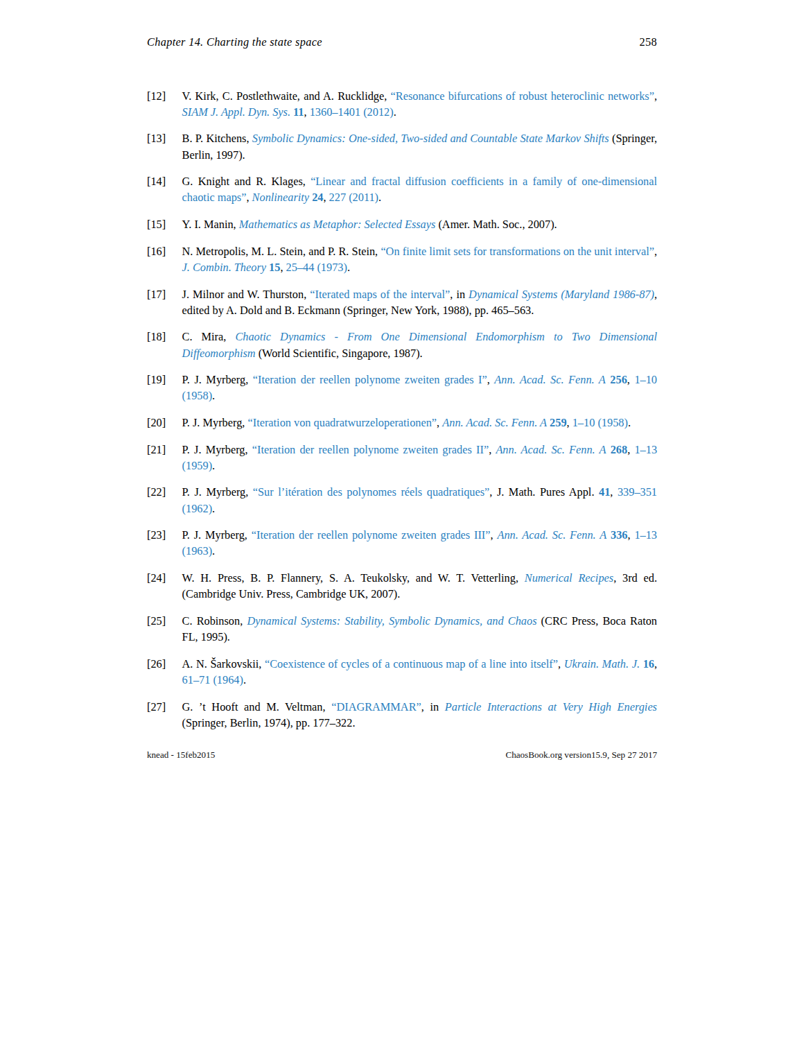Chapter 14. Charting the state space 258
[12] V. Kirk, C. Postlethwaite, and A. Rucklidge, “Resonance bifurcations of robust heteroclinic networks”, SIAM J. Appl. Dyn. Sys. 11, 1360–1401 (2012).
[13] B. P. Kitchens, Symbolic Dynamics: One-sided, Two-sided and Countable State Markov Shifts (Springer, Berlin, 1997).
[14] G. Knight and R. Klages, “Linear and fractal diffusion coefficients in a family of one-dimensional chaotic maps”, Nonlinearity 24, 227 (2011).
[15] Y. I. Manin, Mathematics as Metaphor: Selected Essays (Amer. Math. Soc., 2007).
[16] N. Metropolis, M. L. Stein, and P. R. Stein, “On finite limit sets for transformations on the unit interval”, J. Combin. Theory 15, 25–44 (1973).
[17] J. Milnor and W. Thurston, “Iterated maps of the interval”, in Dynamical Systems (Maryland 1986-87), edited by A. Dold and B. Eckmann (Springer, New York, 1988), pp. 465–563.
[18] C. Mira, Chaotic Dynamics - From One Dimensional Endomorphism to Two Dimensional Diffeomorphism (World Scientific, Singapore, 1987).
[19] P. J. Myrberg, “Iteration der reellen polynome zweiten grades I”, Ann. Acad. Sc. Fenn. A 256, 1–10 (1958).
[20] P. J. Myrberg, “Iteration von quadratwurzeloperationen”, Ann. Acad. Sc. Fenn. A 259, 1–10 (1958).
[21] P. J. Myrberg, “Iteration der reellen polynome zweiten grades II”, Ann. Acad. Sc. Fenn. A 268, 1–13 (1959).
[22] P. J. Myrberg, “Sur l’itération des polynomes réels quadratiques”, J. Math. Pures Appl. 41, 339–351 (1962).
[23] P. J. Myrberg, “Iteration der reellen polynome zweiten grades III”, Ann. Acad. Sc. Fenn. A 336, 1–13 (1963).
[24] W. H. Press, B. P. Flannery, S. A. Teukolsky, and W. T. Vetterling, Numerical Recipes, 3rd ed. (Cambridge Univ. Press, Cambridge UK, 2007).
[25] C. Robinson, Dynamical Systems: Stability, Symbolic Dynamics, and Chaos (CRC Press, Boca Raton FL, 1995).
[26] A. N. Šarkovskii, “Coexistence of cycles of a continuous map of a line into itself”, Ukrain. Math. J. 16, 61–71 (1964).
[27] G. ’t Hooft and M. Veltman, “DIAGRAMMAR”, in Particle Interactions at Very High Energies (Springer, Berlin, 1974), pp. 177–322.
knead - 15feb2015 ChaosBook.org version15.9, Sep 27 2017